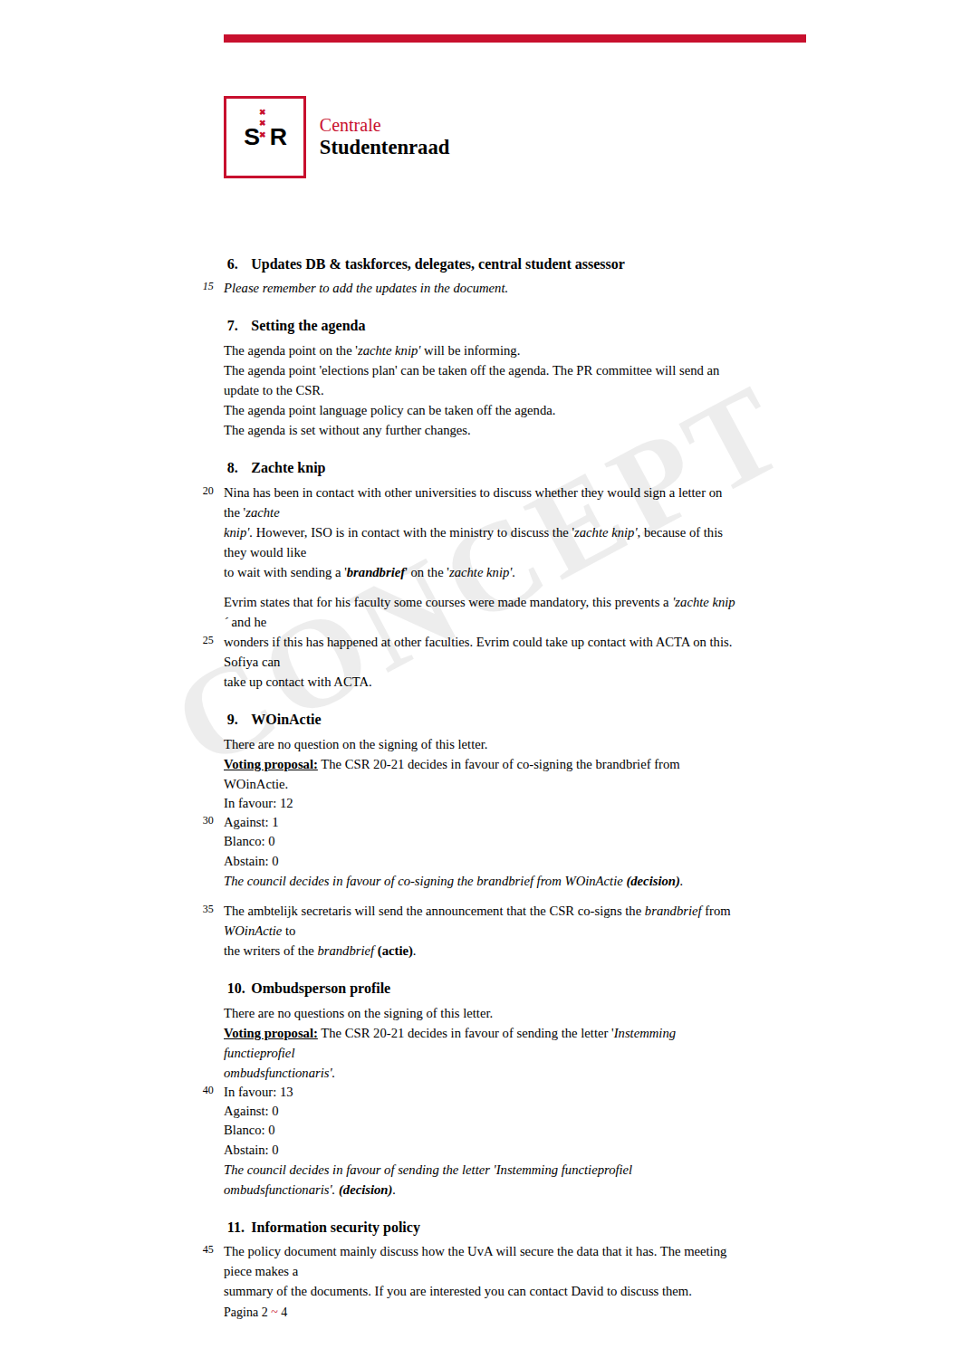CONCEPT
S R ✖ ✖ ✖
Centrale
Studentenraad
6. Updates DB & taskforces, delegates, central student assessor
15 Please remember to add the updates in the document.
7. Setting the agenda
The agenda point on the 'zachte knip' will be informing.
The agenda point 'elections plan' can be taken off the agenda. The PR committee will send an update to the CSR.
The agenda point language policy can be taken off the agenda.
The agenda is set without any further changes.
8. Zachte knip
20 Nina has been in contact with other universities to discuss whether they would sign a letter on the 'zachte
knip'. However, ISO is in contact with the ministry to discuss the 'zachte knip', because of this they would like
to wait with sending a 'brandbrief' on the 'zachte knip'.
Evrim states that for his faculty some courses were made mandatory, this prevents a 'zachte knip´ and he
25wonders if this has happened at other faculties. Evrim could take up contact with ACTA on this. Sofiya can
take up contact with ACTA.
9. WOinActie
There are no question on the signing of this letter.
Voting proposal: The CSR 20-21 decides in favour of co-signing the brandbrief from WOinActie.
In favour: 12
30 Against: 1
Blanco: 0
Abstain: 0
The council decides in favour of co-signing the brandbrief from WOinActie (decision).
35 The ambtelijk secretaris will send the announcement that the CSR co-signs the brandbrief from WOinActie to
the writers of the brandbrief (actie).
10. Ombudsperson profile
There are no questions on the signing of this letter.
Voting proposal: The CSR 20-21 decides in favour of sending the letter 'Instemming functieprofiel
ombudsfunctionaris'.
40 In favour: 13
Against: 0
Blanco: 0
Abstain: 0
The council decides in favour of sending the letter 'Instemming functieprofiel ombudsfunctionaris'. (decision).
11. Information security policy
45 The policy document mainly discuss how the UvA will secure the data that it has. The meeting piece makes a
summary of the documents. If you are interested you can contact David to discuss them.
Pagina 2 ~ 4